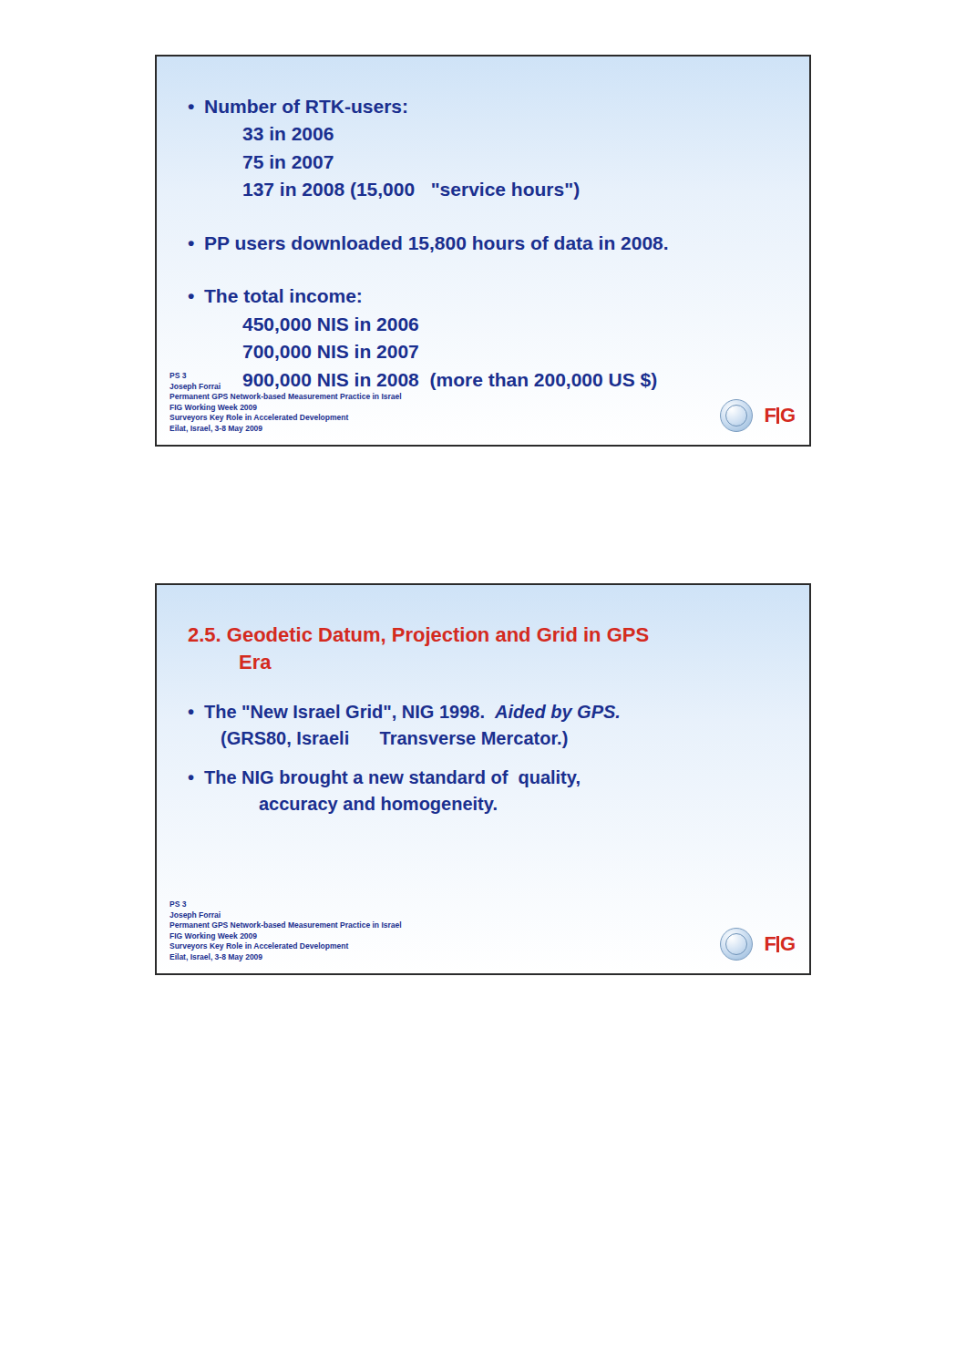Number of RTK-users: 33 in 2006 75 in 2007 137 in 2008 (15,000 "service hours")
PP users downloaded 15,800 hours of data in 2008.
The total income: 450,000 NIS in 2006 700,000 NIS in 2007 900,000 NIS in 2008 (more than 200,000 US $)
PS 3
Joseph Forrai
Permanent GPS Network-based Measurement Practice in Israel
FIG Working Week 2009
Surveyors Key Role in Accelerated Development
Eilat, Israel, 3-8 May 2009
F G
2.5. Geodetic Datum, Projection and Grid in GPS Era
The "New Israel Grid", NIG 1998. Aided by GPS. (GRS80, Israeli Transverse Mercator.)
The NIG brought a new standard of quality, accuracy and homogeneity.
PS 3
Joseph Forrai
Permanent GPS Network-based Measurement Practice in Israel
FIG Working Week 2009
Surveyors Key Role in Accelerated Development
Eilat, Israel, 3-8 May 2009
F G